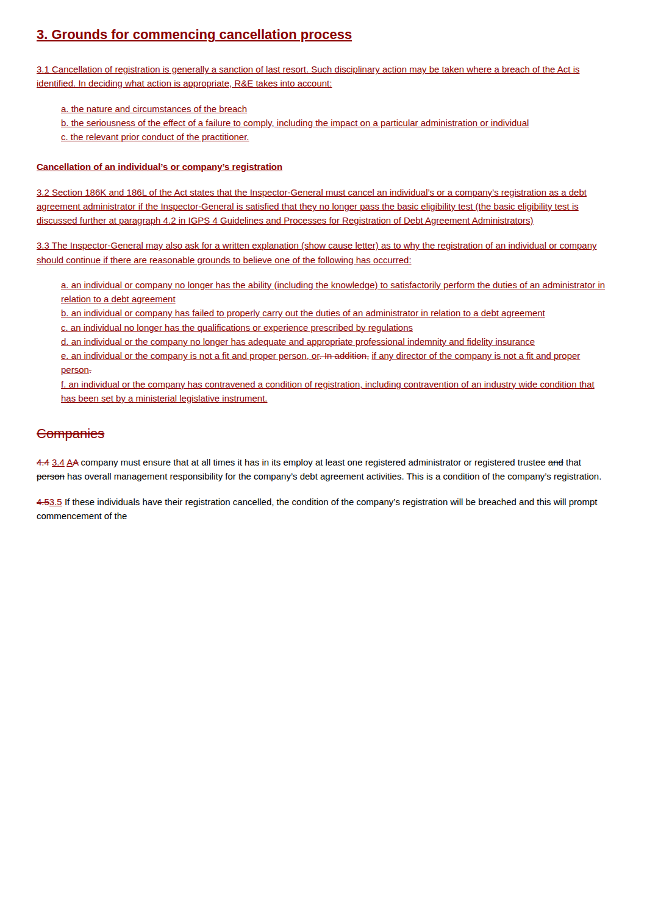3. Grounds for commencing cancellation process
3.1 Cancellation of registration is generally a sanction of last resort. Such disciplinary action may be taken where a breach of the Act is identified. In deciding what action is appropriate, R&E takes into account:
a. the nature and circumstances of the breach
b. the seriousness of the effect of a failure to comply, including the impact on a particular administration or individual
c. the relevant prior conduct of the practitioner.
Cancellation of an individual’s or company’s registration
3.2 Section 186K and 186L of the Act states that the Inspector-General must cancel an individual’s or a company’s registration as a debt agreement administrator if the Inspector-General is satisfied that they no longer pass the basic eligibility test (the basic eligibility test is discussed further at paragraph 4.2 in IGPS 4 Guidelines and Processes for Registration of Debt Agreement Administrators)
3.3 The Inspector-General may also ask for a written explanation (show cause letter) as to why the registration of an individual or company should continue if there are reasonable grounds to believe one of the following has occurred:
a. an individual or company no longer has the ability (including the knowledge) to satisfactorily perform the duties of an administrator in relation to a debt agreement
b. an individual or company has failed to properly carry out the duties of an administrator in relation to a debt agreement
c. an individual no longer has the qualifications or experience prescribed by regulations
d. an individual or the company no longer has adequate and appropriate professional indemnity and fidelity insurance
e. an individual or the company is not a fit and proper person, or. In addition, if any director of the company is not a fit and proper person.
f. an individual or the company has contravened a condition of registration, including contravention of an industry wide condition that has been set by a ministerial legislative instrument.
Companies
4.4 3.4 AA company must ensure that at all times it has in its employ at least one registered administrator or registered trustee and that person has overall management responsibility for the company’s debt agreement activities. This is a condition of the company’s registration.
4.53.5 If these individuals have their registration cancelled, the condition of the company’s registration will be breached and this will prompt commencement of the